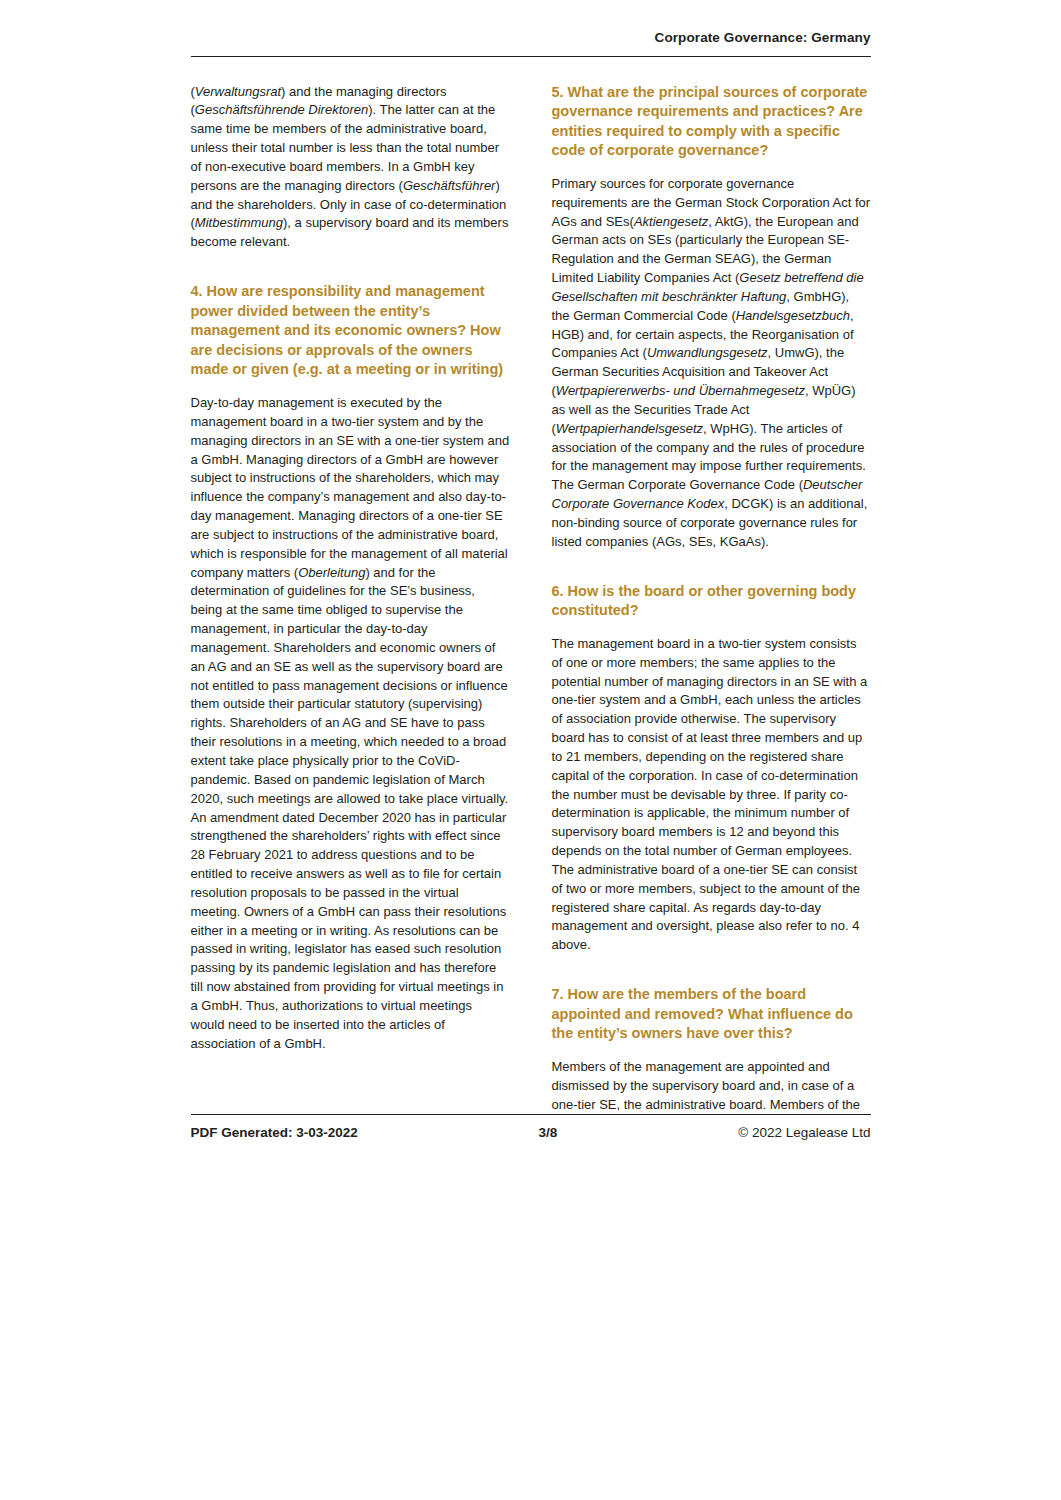Corporate Governance: Germany
(Verwaltungsrat) and the managing directors (Geschäftsführende Direktoren). The latter can at the same time be members of the administrative board, unless their total number is less than the total number of non-executive board members. In a GmbH key persons are the managing directors (Geschäftsführer) and the shareholders. Only in case of co-determination (Mitbestimmung), a supervisory board and its members become relevant.
4. How are responsibility and management power divided between the entity’s management and its economic owners? How are decisions or approvals of the owners made or given (e.g. at a meeting or in writing)
Day-to-day management is executed by the management board in a two-tier system and by the managing directors in an SE with a one-tier system and a GmbH. Managing directors of a GmbH are however subject to instructions of the shareholders, which may influence the company’s management and also day-to-day management. Managing directors of a one-tier SE are subject to instructions of the administrative board, which is responsible for the management of all material company matters (Oberleitung) and for the determination of guidelines for the SE’s business, being at the same time obliged to supervise the management, in particular the day-to-day management. Shareholders and economic owners of an AG and an SE as well as the supervisory board are not entitled to pass management decisions or influence them outside their particular statutory (supervising) rights. Shareholders of an AG and SE have to pass their resolutions in a meeting, which needed to a broad extent take place physically prior to the CoViD-pandemic. Based on pandemic legislation of March 2020, such meetings are allowed to take place virtually. An amendment dated December 2020 has in particular strengthened the shareholders’ rights with effect since 28 February 2021 to address questions and to be entitled to receive answers as well as to file for certain resolution proposals to be passed in the virtual meeting. Owners of a GmbH can pass their resolutions either in a meeting or in writing. As resolutions can be passed in writing, legislator has eased such resolution passing by its pandemic legislation and has therefore till now abstained from providing for virtual meetings in a GmbH. Thus, authorizations to virtual meetings would need to be inserted into the articles of association of a GmbH.
5. What are the principal sources of corporate governance requirements and practices? Are entities required to comply with a specific code of corporate governance?
Primary sources for corporate governance requirements are the German Stock Corporation Act for AGs and SEs(Aktiengesetz, AktG), the European and German acts on SEs (particularly the European SE-Regulation and the German SEAG), the German Limited Liability Companies Act (Gesetz betreffend die Gesellschaften mit beschränkter Haftung, GmbHG), the German Commercial Code (Handelsgesetzbuch, HGB) and, for certain aspects, the Reorganisation of Companies Act (Umwandlungsgesetz, UmwG), the German Securities Acquisition and Takeover Act (Wertpapiererwerbs- und Übernahmegesetz, WpÜG) as well as the Securities Trade Act (Wertpapierhandelsgesetz, WpHG). The articles of association of the company and the rules of procedure for the management may impose further requirements. The German Corporate Governance Code (Deutscher Corporate Governance Kodex, DCGK) is an additional, non-binding source of corporate governance rules for listed companies (AGs, SEs, KGaAs).
6. How is the board or other governing body constituted?
The management board in a two-tier system consists of one or more members; the same applies to the potential number of managing directors in an SE with a one-tier system and a GmbH, each unless the articles of association provide otherwise. The supervisory board has to consist of at least three members and up to 21 members, depending on the registered share capital of the corporation. In case of co-determination the number must be devisable by three. If parity co-determination is applicable, the minimum number of supervisory board members is 12 and beyond this depends on the total number of German employees. The administrative board of a one-tier SE can consist of two or more members, subject to the amount of the registered share capital. As regards day-to-day management and oversight, please also refer to no. 4 above.
7. How are the members of the board appointed and removed? What influence do the entity’s owners have over this?
Members of the management are appointed and dismissed by the supervisory board and, in case of a one-tier SE, the administrative board. Members of the
PDF Generated: 3-03-2022
3/8
© 2022 Legalease Ltd